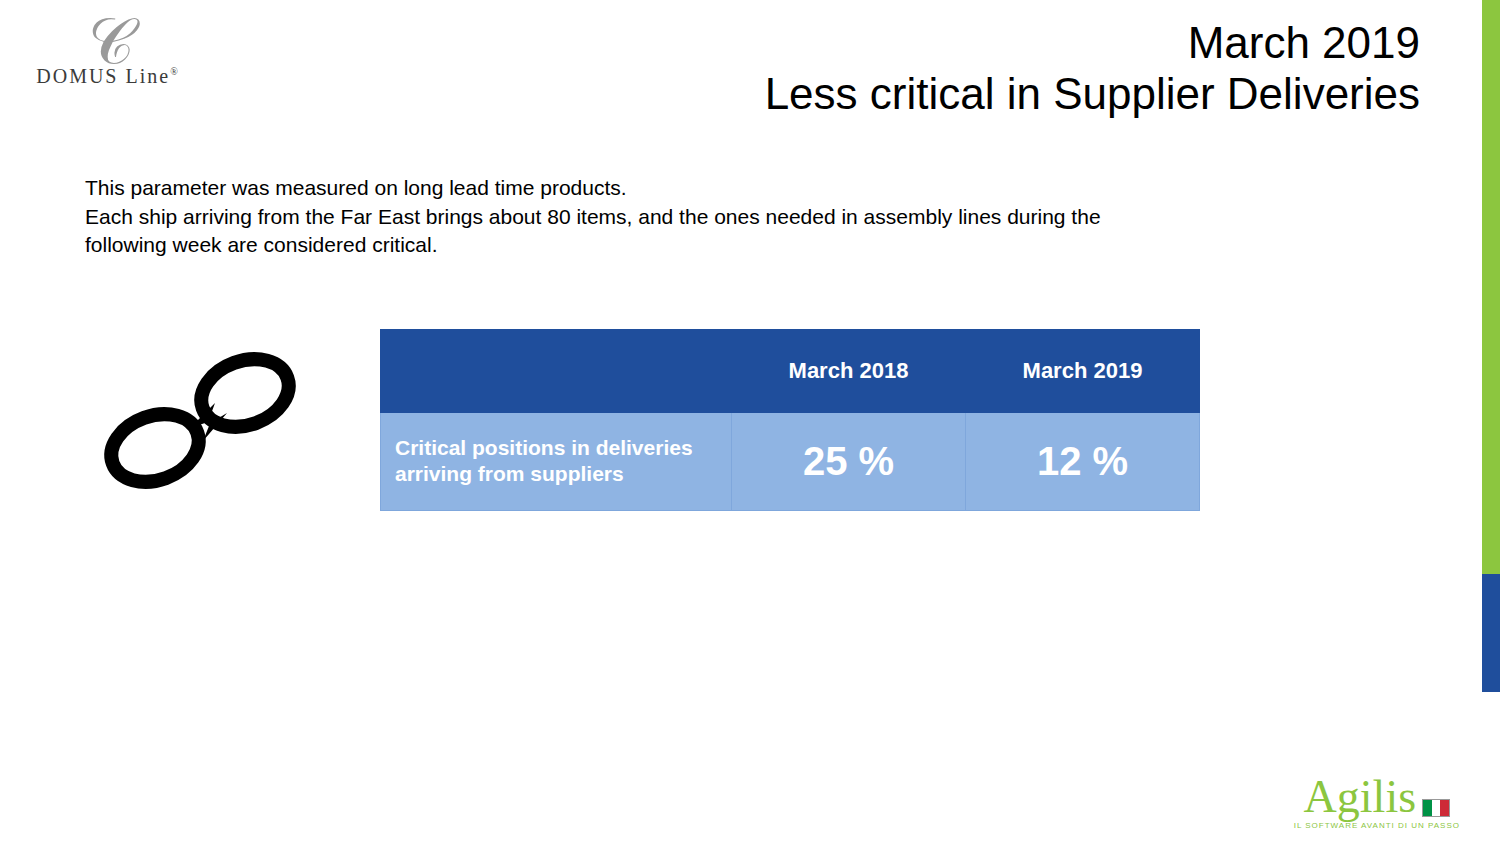𝒞 DOMUS Line®
March 2019Less critical in Supplier Deliveries
This parameter was measured on long lead time products.
Each ship arriving from the Far East brings about 80 items, and the ones needed in assembly lines during the following week are considered critical.
| | March 2018 | March 2019 |
| --- | --- | --- |
| Critical positions in deliveries arriving from suppliers | 25 % | 12 % |
Agilis
IL SOFTWARE AVANTI DI UN PASSO